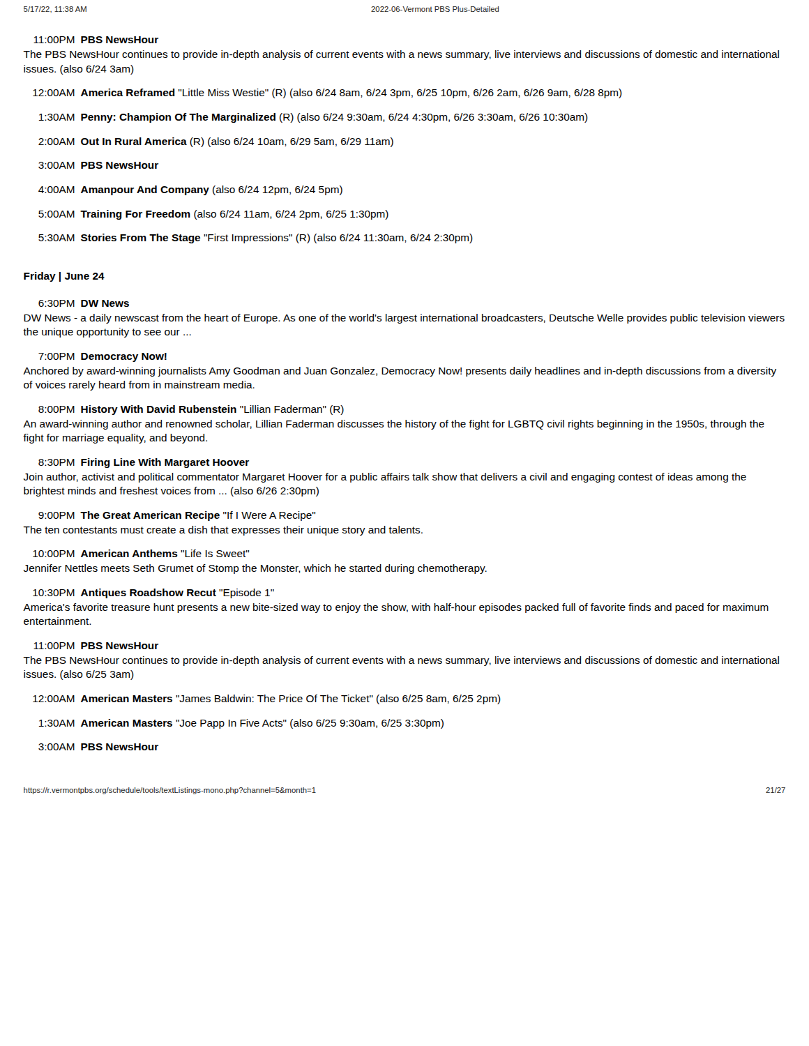5/17/22, 11:38 AM
2022-06-Vermont PBS Plus-Detailed
11:00PM PBS NewsHour
The PBS NewsHour continues to provide in-depth analysis of current events with a news summary, live interviews and discussions of domestic and international issues. (also 6/24 3am)
12:00AM America Reframed "Little Miss Westie" (R) (also 6/24 8am, 6/24 3pm, 6/25 10pm, 6/26 2am, 6/26 9am, 6/28 8pm)
1:30AM Penny: Champion Of The Marginalized (R) (also 6/24 9:30am, 6/24 4:30pm, 6/26 3:30am, 6/26 10:30am)
2:00AM Out In Rural America (R) (also 6/24 10am, 6/29 5am, 6/29 11am)
3:00AM PBS NewsHour
4:00AM Amanpour And Company (also 6/24 12pm, 6/24 5pm)
5:00AM Training For Freedom (also 6/24 11am, 6/24 2pm, 6/25 1:30pm)
5:30AM Stories From The Stage "First Impressions" (R) (also 6/24 11:30am, 6/24 2:30pm)
Friday | June 24
6:30PM DW News
DW News - a daily newscast from the heart of Europe. As one of the world's largest international broadcasters, Deutsche Welle provides public television viewers the unique opportunity to see our ...
7:00PM Democracy Now!
Anchored by award-winning journalists Amy Goodman and Juan Gonzalez, Democracy Now! presents daily headlines and in-depth discussions from a diversity of voices rarely heard from in mainstream media.
8:00PM History With David Rubenstein "Lillian Faderman" (R)
An award-winning author and renowned scholar, Lillian Faderman discusses the history of the fight for LGBTQ civil rights beginning in the 1950s, through the fight for marriage equality, and beyond.
8:30PM Firing Line With Margaret Hoover
Join author, activist and political commentator Margaret Hoover for a public affairs talk show that delivers a civil and engaging contest of ideas among the brightest minds and freshest voices from ... (also 6/26 2:30pm)
9:00PM The Great American Recipe "If I Were A Recipe"
The ten contestants must create a dish that expresses their unique story and talents.
10:00PM American Anthems "Life Is Sweet"
Jennifer Nettles meets Seth Grumet of Stomp the Monster, which he started during chemotherapy.
10:30PM Antiques Roadshow Recut "Episode 1"
America's favorite treasure hunt presents a new bite-sized way to enjoy the show, with half-hour episodes packed full of favorite finds and paced for maximum entertainment.
11:00PM PBS NewsHour
The PBS NewsHour continues to provide in-depth analysis of current events with a news summary, live interviews and discussions of domestic and international issues. (also 6/25 3am)
12:00AM American Masters "James Baldwin: The Price Of The Ticket" (also 6/25 8am, 6/25 2pm)
1:30AM American Masters "Joe Papp In Five Acts" (also 6/25 9:30am, 6/25 3:30pm)
3:00AM PBS NewsHour
https://r.vermontpbs.org/schedule/tools/textListings-mono.php?channel=5&month=1
21/27